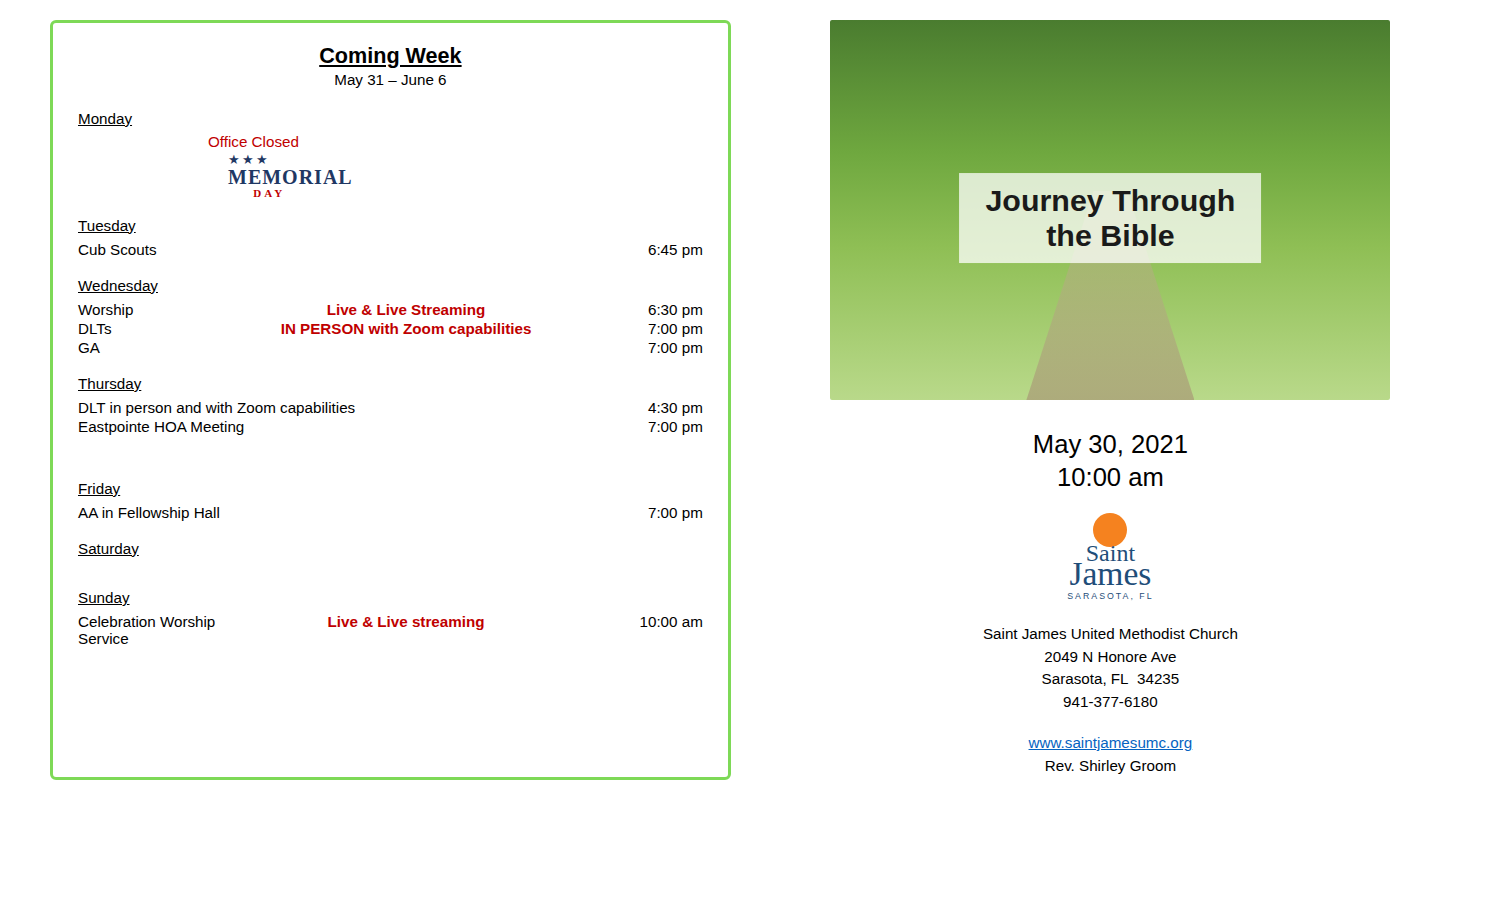Coming Week
May 31 – June 6
Monday
Office Closed
★★★ MEMORIALDAY
Tuesday
| Cub Scouts | | 6:45 pm |
Wednesday
| Worship | Live & Live Streaming | 6:30 pm |
| DLTs | IN PERSON with Zoom capabilities | 7:00 pm |
| GA | | 7:00 pm |
Thursday
| DLT in person and with Zoom capabilities | 4:30 pm |
| Eastpointe HOA Meeting | 7:00 pm |
Friday
| AA in Fellowship Hall | 7:00 pm |
Saturday
Sunday
| Celebration Worship Service | Live & Live streaming | 10:00 am |
Journey Through
the Bible
May 30, 2021
10:00 am
Saint
James
SARASOTA, FL
Saint James United Methodist Church
2049 N Honore Ave
Sarasota, FL 34235
941-377-6180
www.saintjamesumc.org
Rev. Shirley Groom